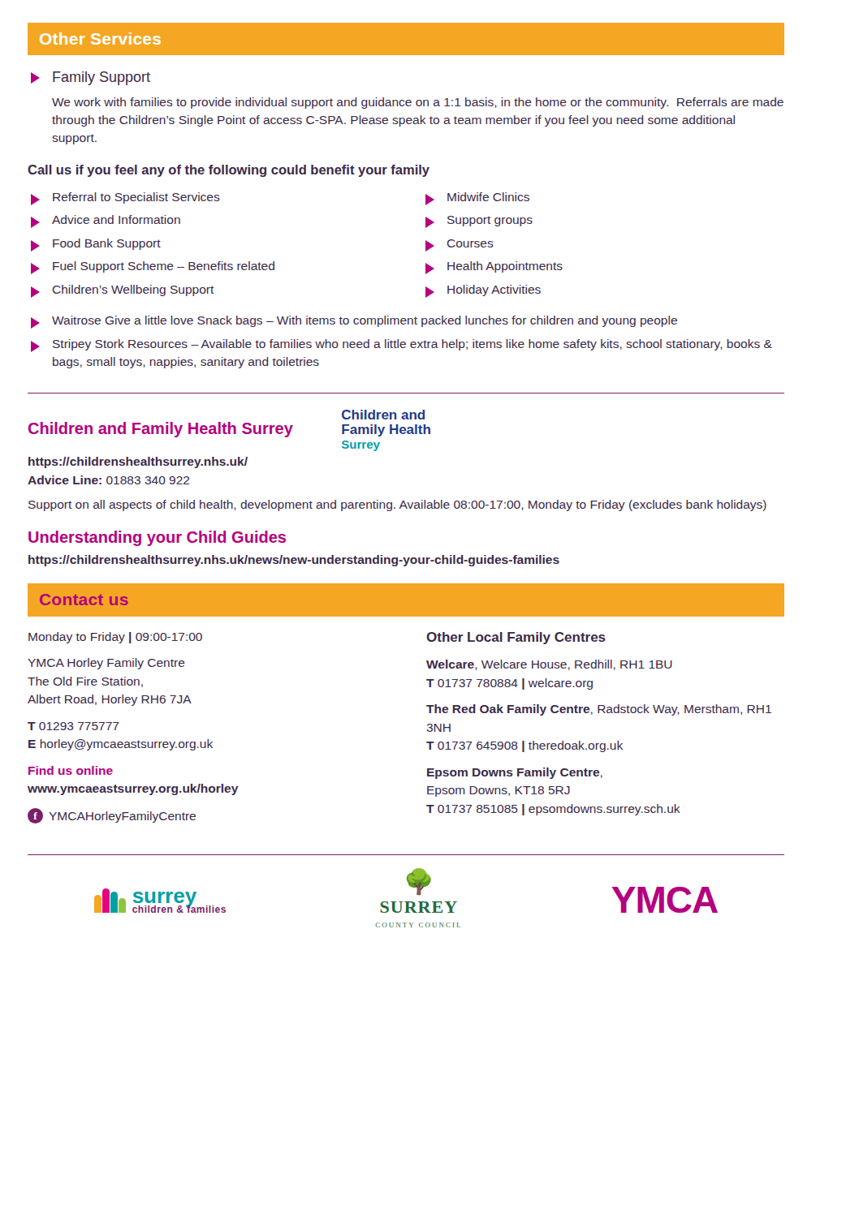Other Services
Family Support
We work with families to provide individual support and guidance on a 1:1 basis, in the home or the community. Referrals are made through the Children’s Single Point of access C-SPA. Please speak to a team member if you feel you need some additional support.
Call us if you feel any of the following could benefit your family
Referral to Specialist Services
Advice and Information
Food Bank Support
Fuel Support Scheme – Benefits related
Children’s Wellbeing Support
Midwife Clinics
Support groups
Courses
Health Appointments
Holiday Activities
Waitrose Give a little love Snack bags – With items to compliment packed lunches for children and young people
Stripey Stork Resources – Available to families who need a little extra help; items like home safety kits, school stationary, books & bags, small toys, nappies, sanitary and toiletries
Children and Family Health Surrey Children and
Family HealthSurrey
https://childrenshealthsurrey.nhs.uk/
Advice Line: 01883 340 922
Support on all aspects of child health, development and parenting. Available 08:00-17:00, Monday to Friday (excludes bank holidays)
Understanding your Child Guides
https://childrenshealthsurrey.nhs.uk/news/new-understanding-your-child-guides-families
Contact us
Monday to Friday | 09:00-17:00
YMCA Horley Family Centre
The Old Fire Station,
Albert Road, Horley RH6 7JA
T 01293 775777
E horley@ymcaeastsurrey.org.uk
Find us online
www.ymcaeastsurrey.org.uk/horley
f YMCAHorleyFamilyCentre
Other Local Family Centres
Welcare, Welcare House, Redhill, RH1 1BU
T 01737 780884 | welcare.org
The Red Oak Family Centre, Radstock Way, Merstham, RH1 3NH
T 01737 645908 | theredoak.org.uk
Epsom Downs Family Centre,
Epsom Downs, KT18 5RJ
T 01737 851085 | epsomdowns.surrey.sch.uk
surreychildren & families
🌳
SURREY
COUNTY COUNCIL
YMCA